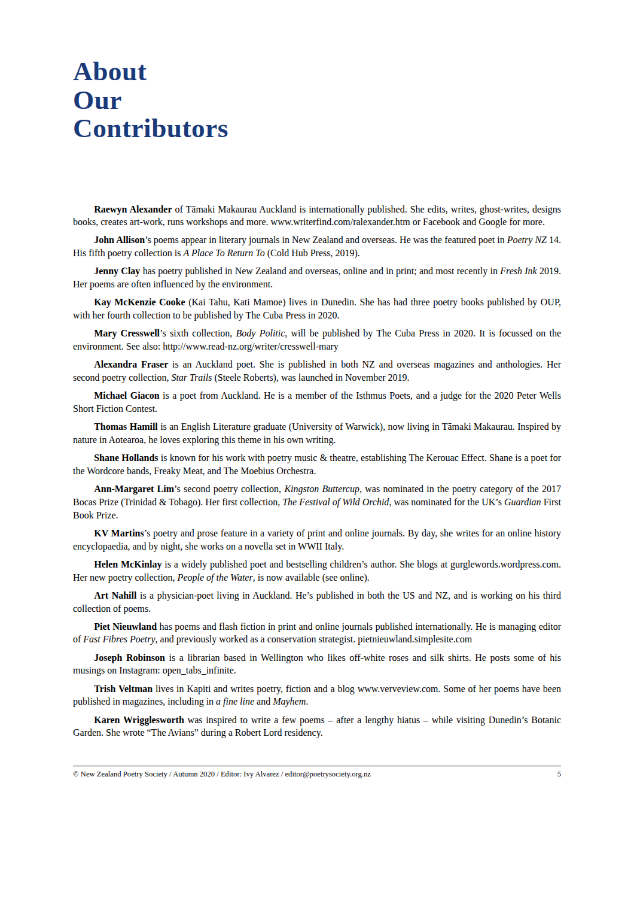About
Our
Contributors
Raewyn Alexander of Tāmaki Makaurau Auckland is internationally published. She edits, writes, ghost-writes, designs books, creates art-work, runs workshops and more. www.writerfind.com/ralexander.htm or Facebook and Google for more.
John Allison’s poems appear in literary journals in New Zealand and overseas. He was the featured poet in Poetry NZ 14. His fifth poetry collection is A Place To Return To (Cold Hub Press, 2019).
Jenny Clay has poetry published in New Zealand and overseas, online and in print; and most recently in Fresh Ink 2019. Her poems are often influenced by the environment.
Kay McKenzie Cooke (Kai Tahu, Kati Mamoe) lives in Dunedin. She has had three poetry books published by OUP, with her fourth collection to be published by The Cuba Press in 2020.
Mary Cresswell’s sixth collection, Body Politic, will be published by The Cuba Press in 2020. It is focussed on the environment. See also: http://www.read-nz.org/writer/cresswell-mary
Alexandra Fraser is an Auckland poet. She is published in both NZ and overseas magazines and anthologies. Her second poetry collection, Star Trails (Steele Roberts), was launched in November 2019.
Michael Giacon is a poet from Auckland. He is a member of the Isthmus Poets, and a judge for the 2020 Peter Wells Short Fiction Contest.
Thomas Hamill is an English Literature graduate (University of Warwick), now living in Tāmaki Makaurau. Inspired by nature in Aotearoa, he loves exploring this theme in his own writing.
Shane Hollands is known for his work with poetry music & theatre, establishing The Kerouac Effect. Shane is a poet for the Wordcore bands, Freaky Meat, and The Moebius Orchestra.
Ann-Margaret Lim’s second poetry collection, Kingston Buttercup, was nominated in the poetry category of the 2017 Bocas Prize (Trinidad & Tobago). Her first collection, The Festival of Wild Orchid, was nominated for the UK’s Guardian First Book Prize.
KV Martins’s poetry and prose feature in a variety of print and online journals. By day, she writes for an online history encyclopaedia, and by night, she works on a novella set in WWII Italy.
Helen McKinlay is a widely published poet and bestselling children’s author. She blogs at gurglewords.wordpress.com. Her new poetry collection, People of the Water, is now available (see online).
Art Nahill is a physician-poet living in Auckland. He’s published in both the US and NZ, and is working on his third collection of poems.
Piet Nieuwland has poems and flash fiction in print and online journals published internationally. He is managing editor of Fast Fibres Poetry, and previously worked as a conservation strategist. pietnieuwland.simplesite.com
Joseph Robinson is a librarian based in Wellington who likes off-white roses and silk shirts. He posts some of his musings on Instagram: open_tabs_infinite.
Trish Veltman lives in Kapiti and writes poetry, fiction and a blog www.verveview.com. Some of her poems have been published in magazines, including in a fine line and Mayhem.
Karen Wrigglesworth was inspired to write a few poems – after a lengthy hiatus – while visiting Dunedin’s Botanic Garden. She wrote “The Avians” during a Robert Lord residency.
© New Zealand Poetry Society / Autumn 2020 / Editor: Ivy Alvarez / editor@poetrysociety.org.nz 5